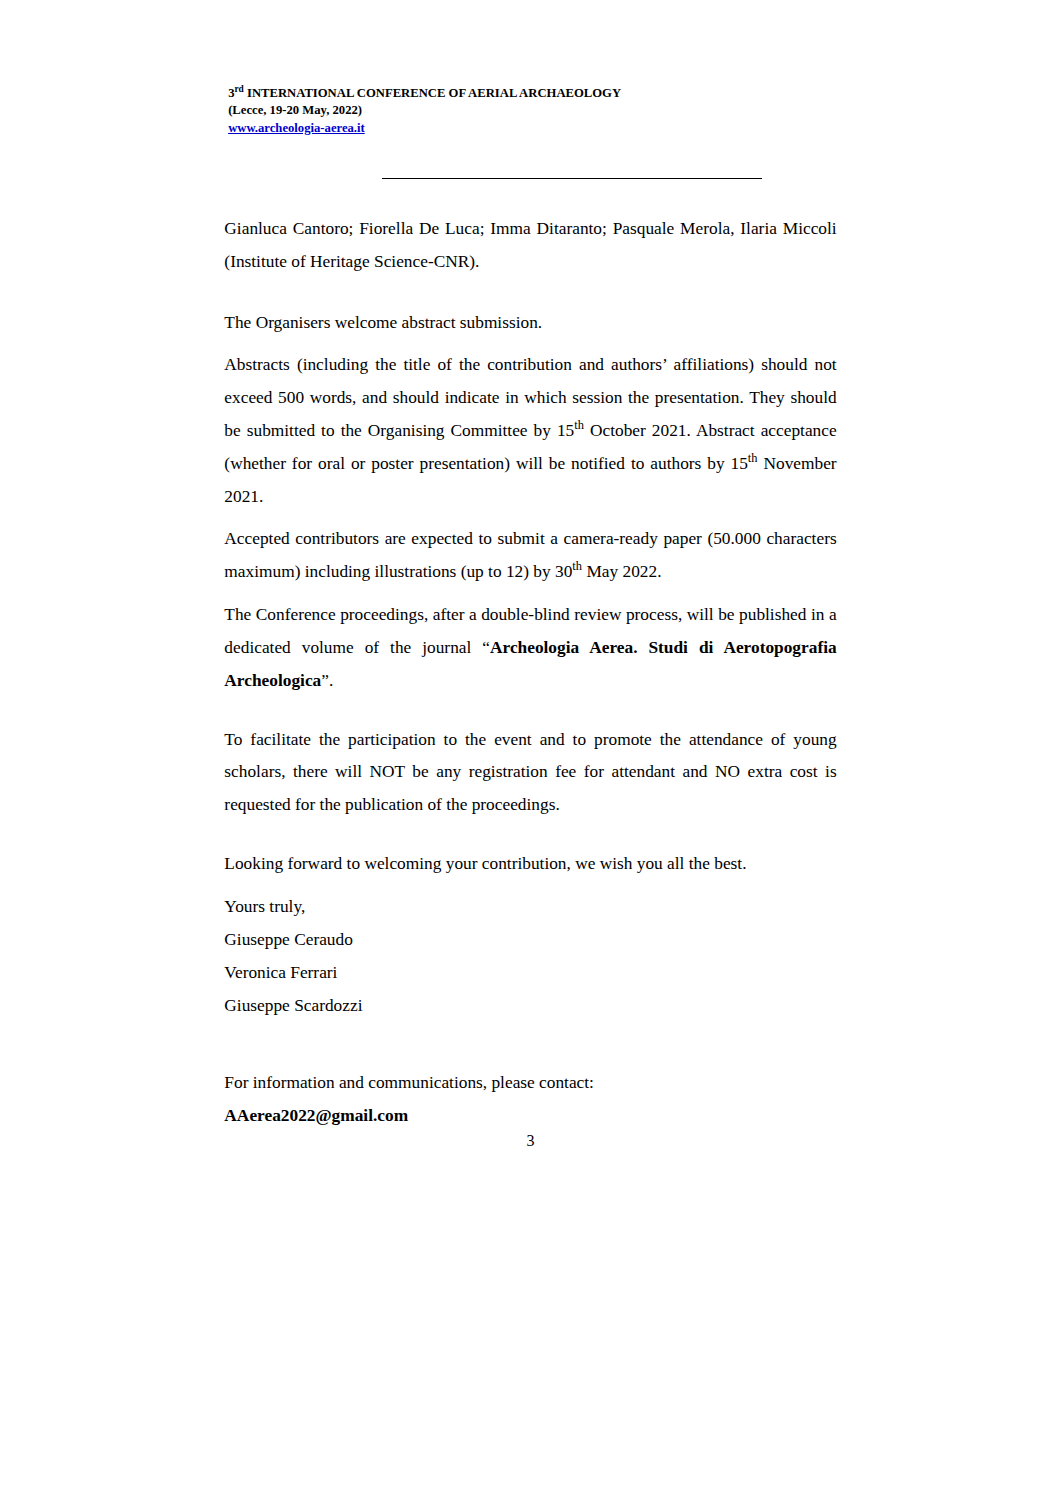3rd INTERNATIONAL CONFERENCE OF AERIAL ARCHAEOLOGY
(Lecce, 19-20 May, 2022)
www.archeologia-aerea.it
Gianluca Cantoro; Fiorella De Luca; Imma Ditaranto; Pasquale Merola, Ilaria Miccoli (Institute of Heritage Science-CNR).
The Organisers welcome abstract submission.
Abstracts (including the title of the contribution and authors’ affiliations) should not exceed 500 words, and should indicate in which session the presentation. They should be submitted to the Organising Committee by 15th October 2021. Abstract acceptance (whether for oral or poster presentation) will be notified to authors by 15th November 2021.
Accepted contributors are expected to submit a camera-ready paper (50.000 characters maximum) including illustrations (up to 12) by 30th May 2022.
The Conference proceedings, after a double-blind review process, will be published in a dedicated volume of the journal “Archeologia Aerea. Studi di Aerotopografia Archeologica”.
To facilitate the participation to the event and to promote the attendance of young scholars, there will NOT be any registration fee for attendant and NO extra cost is requested for the publication of the proceedings.
Looking forward to welcoming your contribution, we wish you all the best.
Yours truly,
Giuseppe Ceraudo
Veronica Ferrari
Giuseppe Scardozzi
For information and communications, please contact:
AAerea2022@gmail.com
3